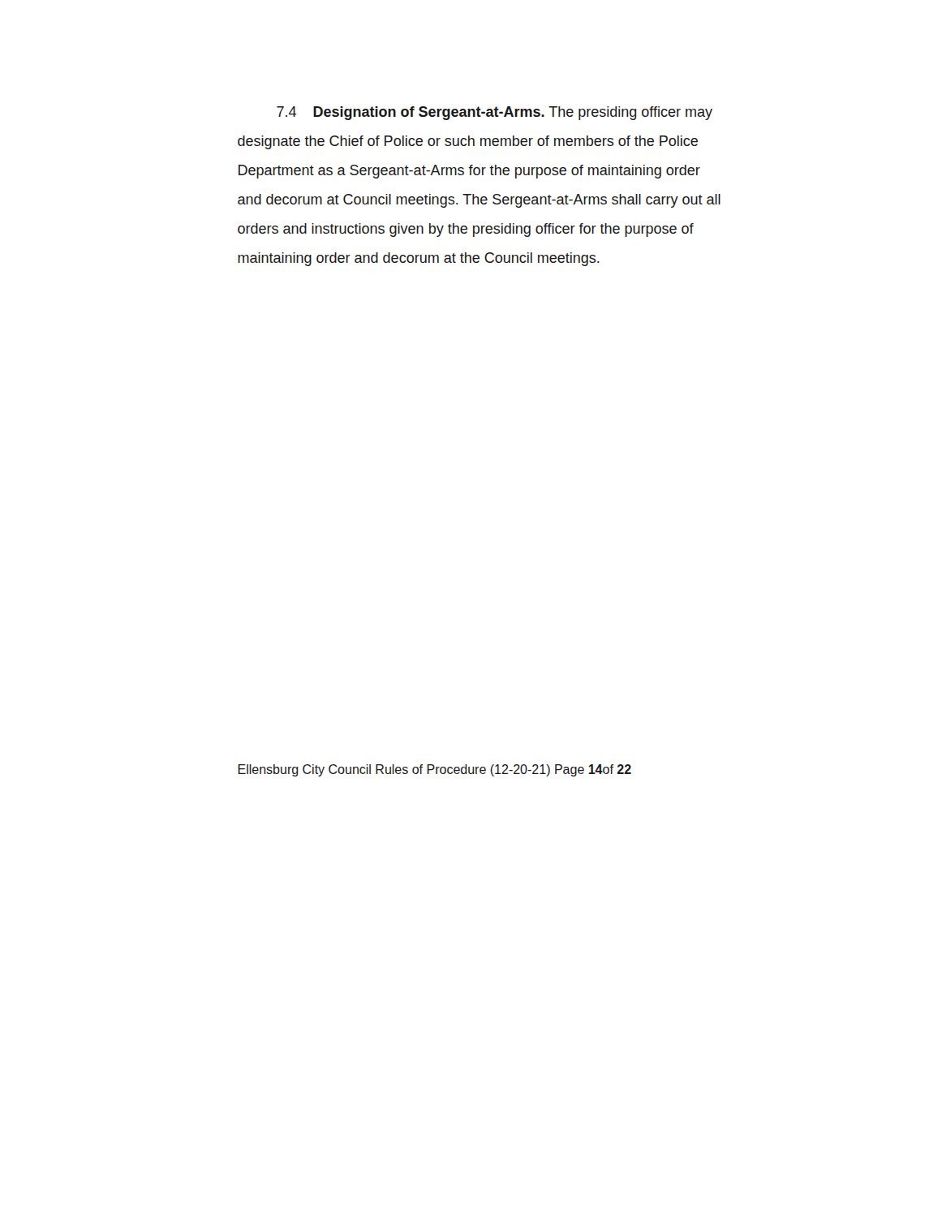7.4 Designation of Sergeant-at-Arms. The presiding officer may designate the Chief of Police or such member of members of the Police Department as a Sergeant-at-Arms for the purpose of maintaining order and decorum at Council meetings. The Sergeant-at-Arms shall carry out all orders and instructions given by the presiding officer for the purpose of maintaining order and decorum at the Council meetings.
Ellensburg City Council Rules of Procedure (12-20-21) Page 14of 22